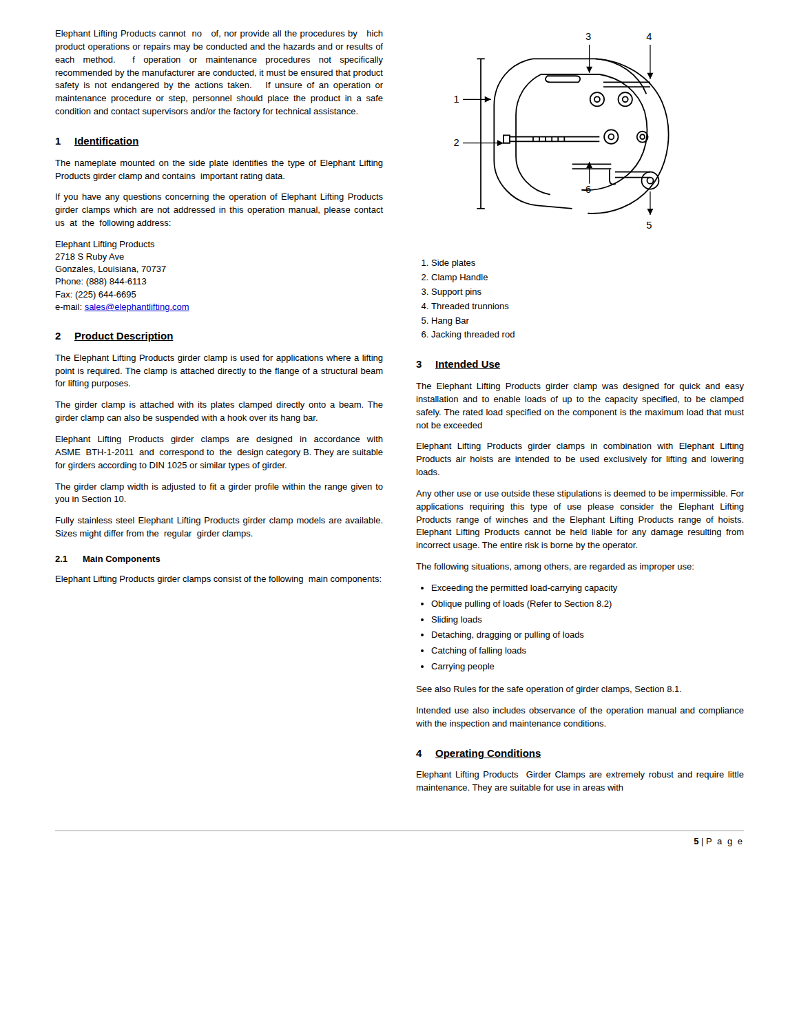Elephant Lifting Products cannot no of, nor provide all the procedures by hich product operations or repairs may be conducted and the hazards and or results of each method. f operation or maintenance procedures not specifically recommended by the manufacturer are conducted, it must be ensured that product safety is not endangered by the actions taken. If unsure of an operation or maintenance procedure or step, personnel should place the product in a safe condition and contact supervisors and/or the factory for technical assistance.
1 Identification
The nameplate mounted on the side plate identifies the type of Elephant Lifting Products girder clamp and contains important rating data.
If you have any questions concerning the operation of Elephant Lifting Products girder clamps which are not addressed in this operation manual, please contact us at the following address:
Elephant Lifting Products
2718 S Ruby Ave
Gonzales, Louisiana, 70737
Phone: (888) 844-6113
Fax: (225) 644-6695
e-mail: sales@elephantlifting.com
2 Product Description
The Elephant Lifting Products girder clamp is used for applications where a lifting point is required. The clamp is attached directly to the flange of a structural beam for lifting purposes.
The girder clamp is attached with its plates clamped directly onto a beam. The girder clamp can also be suspended with a hook over its hang bar.
Elephant Lifting Products girder clamps are designed in accordance with ASME BTH-1-2011 and correspond to the design category B. They are suitable for girders according to DIN 1025 or similar types of girder.
The girder clamp width is adjusted to fit a girder profile within the range given to you in Section 10.
Fully stainless steel Elephant Lifting Products girder clamp models are available. Sizes might differ from the regular girder clamps.
2.1 Main Components
Elephant Lifting Products girder clamps consist of the following main components:
1 2 3 4 5 6
Side plates
Clamp Handle
Support pins
Threaded trunnions
Hang Bar
Jacking threaded rod
3 Intended Use
The Elephant Lifting Products girder clamp was designed for quick and easy installation and to enable loads of up to the capacity specified, to be clamped safely. The rated load specified on the component is the maximum load that must not be exceeded
Elephant Lifting Products girder clamps in combination with Elephant Lifting Products air hoists are intended to be used exclusively for lifting and lowering loads.
Any other use or use outside these stipulations is deemed to be impermissible. For applications requiring this type of use please consider the Elephant Lifting Products range of winches and the Elephant Lifting Products range of hoists. Elephant Lifting Products cannot be held liable for any damage resulting from incorrect usage. The entire risk is borne by the operator.
The following situations, among others, are regarded as improper use:
Exceeding the permitted load-carrying capacity
Oblique pulling of loads (Refer to Section 8.2)
Sliding loads
Detaching, dragging or pulling of loads
Catching of falling loads
Carrying people
See also Rules for the safe operation of girder clamps, Section 8.1.
Intended use also includes observance of the operation manual and compliance with the inspection and maintenance conditions.
4 Operating Conditions
Elephant Lifting Products Girder Clamps are extremely robust and require little maintenance. They are suitable for use in areas with
5 | P a g e